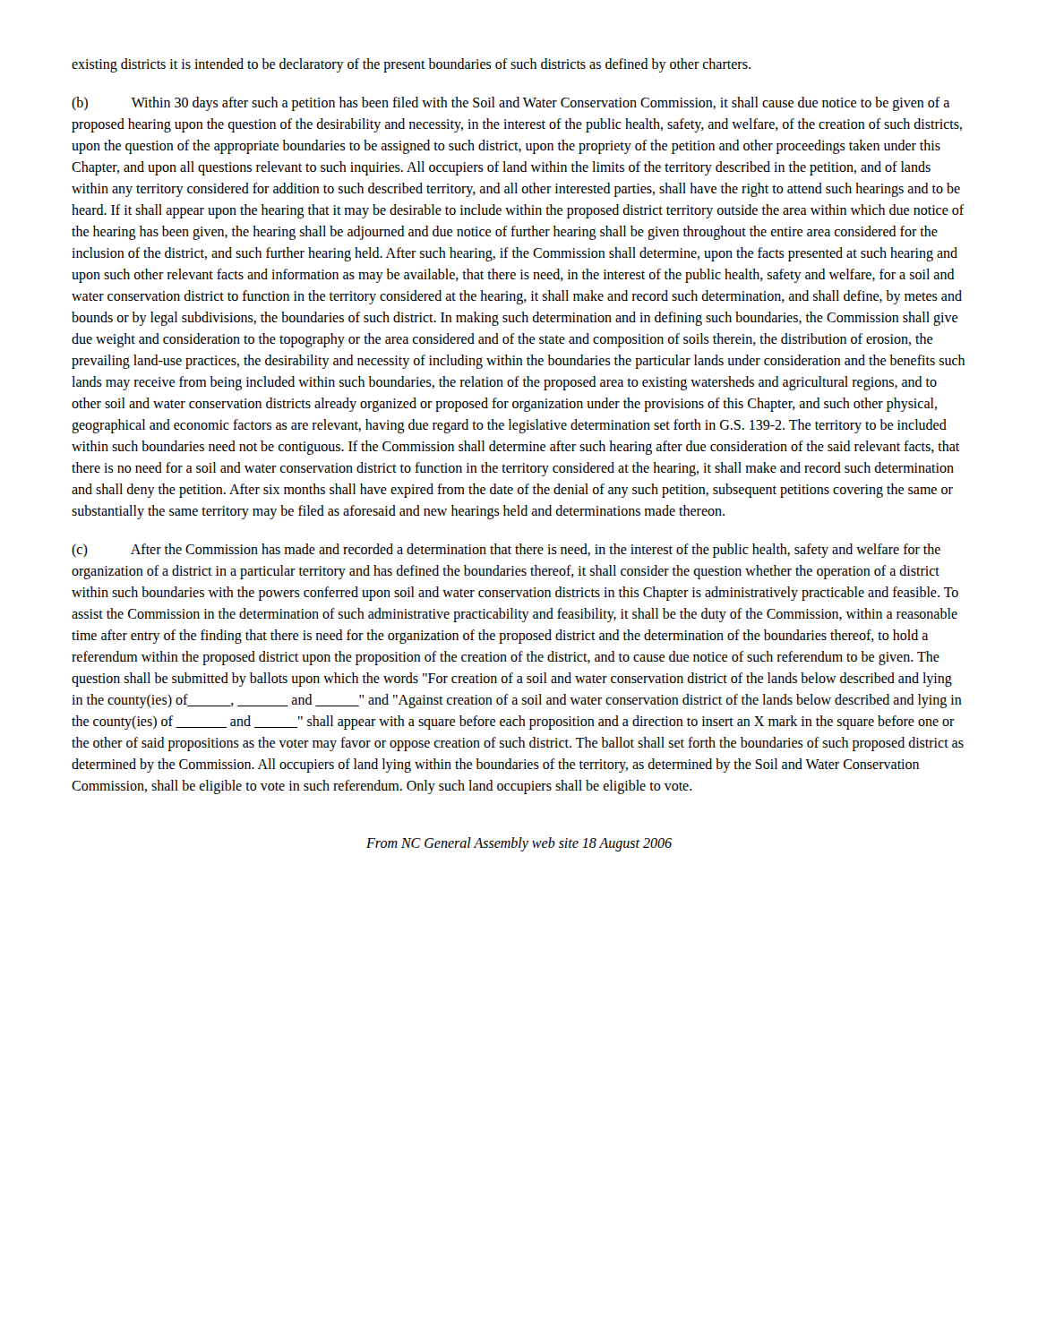existing districts it is intended to be declaratory of the present boundaries of such districts as defined by other charters.
(b) Within 30 days after such a petition has been filed with the Soil and Water Conservation Commission, it shall cause due notice to be given of a proposed hearing upon the question of the desirability and necessity, in the interest of the public health, safety, and welfare, of the creation of such districts, upon the question of the appropriate boundaries to be assigned to such district, upon the propriety of the petition and other proceedings taken under this Chapter, and upon all questions relevant to such inquiries. All occupiers of land within the limits of the territory described in the petition, and of lands within any territory considered for addition to such described territory, and all other interested parties, shall have the right to attend such hearings and to be heard. If it shall appear upon the hearing that it may be desirable to include within the proposed district territory outside the area within which due notice of the hearing has been given, the hearing shall be adjourned and due notice of further hearing shall be given throughout the entire area considered for the inclusion of the district, and such further hearing held. After such hearing, if the Commission shall determine, upon the facts presented at such hearing and upon such other relevant facts and information as may be available, that there is need, in the interest of the public health, safety and welfare, for a soil and water conservation district to function in the territory considered at the hearing, it shall make and record such determination, and shall define, by metes and bounds or by legal subdivisions, the boundaries of such district. In making such determination and in defining such boundaries, the Commission shall give due weight and consideration to the topography or the area considered and of the state and composition of soils therein, the distribution of erosion, the prevailing land-use practices, the desirability and necessity of including within the boundaries the particular lands under consideration and the benefits such lands may receive from being included within such boundaries, the relation of the proposed area to existing watersheds and agricultural regions, and to other soil and water conservation districts already organized or proposed for organization under the provisions of this Chapter, and such other physical, geographical and economic factors as are relevant, having due regard to the legislative determination set forth in G.S. 139-2. The territory to be included within such boundaries need not be contiguous. If the Commission shall determine after such hearing after due consideration of the said relevant facts, that there is no need for a soil and water conservation district to function in the territory considered at the hearing, it shall make and record such determination and shall deny the petition. After six months shall have expired from the date of the denial of any such petition, subsequent petitions covering the same or substantially the same territory may be filed as aforesaid and new hearings held and determinations made thereon.
(c) After the Commission has made and recorded a determination that there is need, in the interest of the public health, safety and welfare for the organization of a district in a particular territory and has defined the boundaries thereof, it shall consider the question whether the operation of a district within such boundaries with the powers conferred upon soil and water conservation districts in this Chapter is administratively practicable and feasible. To assist the Commission in the determination of such administrative practicability and feasibility, it shall be the duty of the Commission, within a reasonable time after entry of the finding that there is need for the organization of the proposed district and the determination of the boundaries thereof, to hold a referendum within the proposed district upon the proposition of the creation of the district, and to cause due notice of such referendum to be given. The question shall be submitted by ballots upon which the words "For creation of a soil and water conservation district of the lands below described and lying in the county(ies) of______, _______ and ______" and "Against creation of a soil and water conservation district of the lands below described and lying in the county(ies) of _______ and ______" shall appear with a square before each proposition and a direction to insert an X mark in the square before one or the other of said propositions as the voter may favor or oppose creation of such district. The ballot shall set forth the boundaries of such proposed district as determined by the Commission. All occupiers of land lying within the boundaries of the territory, as determined by the Soil and Water Conservation Commission, shall be eligible to vote in such referendum. Only such land occupiers shall be eligible to vote.
From NC General Assembly web site 18 August 2006